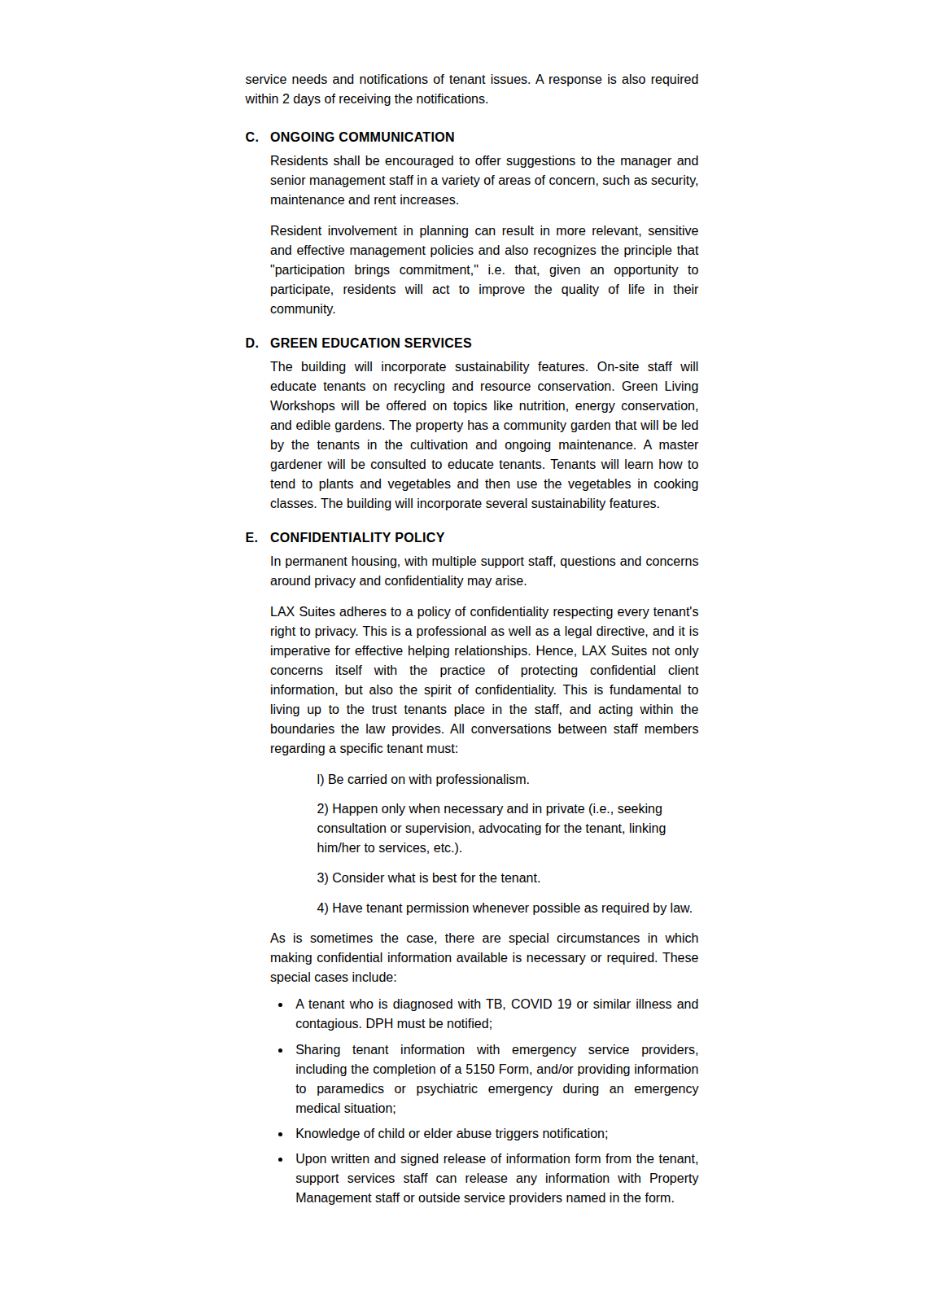service needs and notifications of tenant issues. A response is also required within 2 days of receiving the notifications.
C. ONGOING COMMUNICATION
Residents shall be encouraged to offer suggestions to the manager and senior management staff in a variety of areas of concern, such as security, maintenance and rent increases.
Resident involvement in planning can result in more relevant, sensitive and effective management policies and also recognizes the principle that "participation brings commitment," i.e. that, given an opportunity to participate, residents will act to improve the quality of life in their community.
D. GREEN EDUCATION SERVICES
The building will incorporate sustainability features. On-site staff will educate tenants on recycling and resource conservation. Green Living Workshops will be offered on topics like nutrition, energy conservation, and edible gardens. The property has a community garden that will be led by the tenants in the cultivation and ongoing maintenance. A master gardener will be consulted to educate tenants. Tenants will learn how to tend to plants and vegetables and then use the vegetables in cooking classes. The building will incorporate several sustainability features.
E. CONFIDENTIALITY POLICY
In permanent housing, with multiple support staff, questions and concerns around privacy and confidentiality may arise.
LAX Suites adheres to a policy of confidentiality respecting every tenant's right to privacy. This is a professional as well as a legal directive, and it is imperative for effective helping relationships. Hence, LAX Suites not only concerns itself with the practice of protecting confidential client information, but also the spirit of confidentiality. This is fundamental to living up to the trust tenants place in the staff, and acting within the boundaries the law provides. All conversations between staff members regarding a specific tenant must:
l) Be carried on with professionalism.
2) Happen only when necessary and in private (i.e., seeking consultation or supervision, advocating for the tenant, linking him/her to services, etc.).
3) Consider what is best for the tenant.
4) Have tenant permission whenever possible as required by law.
As is sometimes the case, there are special circumstances in which making confidential information available is necessary or required. These special cases include:
A tenant who is diagnosed with TB, COVID 19 or similar illness and contagious. DPH must be notified;
Sharing tenant information with emergency service providers, including the completion of a 5150 Form, and/or providing information to paramedics or psychiatric emergency during an emergency medical situation;
Knowledge of child or elder abuse triggers notification;
Upon written and signed release of information form from the tenant, support services staff can release any information with Property Management staff or outside service providers named in the form.